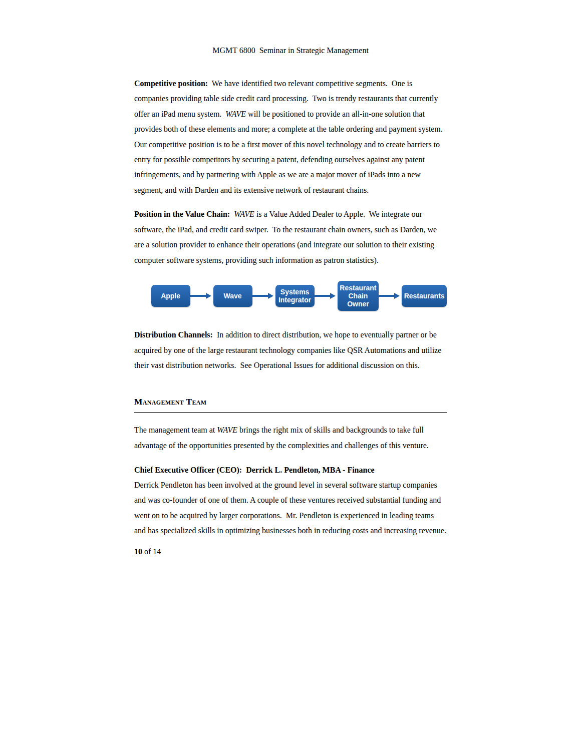MGMT 6800 Seminar in Strategic Management
Competitive position: We have identified two relevant competitive segments. One is companies providing table side credit card processing. Two is trendy restaurants that currently offer an iPad menu system. WAVE will be positioned to provide an all-in-one solution that provides both of these elements and more; a complete at the table ordering and payment system. Our competitive position is to be a first mover of this novel technology and to create barriers to entry for possible competitors by securing a patent, defending ourselves against any patent infringements, and by partnering with Apple as we are a major mover of iPads into a new segment, and with Darden and its extensive network of restaurant chains.
Position in the Value Chain: WAVE is a Value Added Dealer to Apple. We integrate our software, the iPad, and credit card swiper. To the restaurant chain owners, such as Darden, we are a solution provider to enhance their operations (and integrate our solution to their existing computer software systems, providing such information as patron statistics).
Apple
Wave
Systems
Integrator
Restaurant
Chain
Owner
Restaurants
Distribution Channels: In addition to direct distribution, we hope to eventually partner or be acquired by one of the large restaurant technology companies like QSR Automations and utilize their vast distribution networks. See Operational Issues for additional discussion on this.
Management Team
The management team at WAVE brings the right mix of skills and backgrounds to take full advantage of the opportunities presented by the complexities and challenges of this venture.
Chief Executive Officer (CEO): Derrick L. Pendleton, MBA - Finance
Derrick Pendleton has been involved at the ground level in several software startup companies and was co-founder of one of them. A couple of these ventures received substantial funding and went on to be acquired by larger corporations. Mr. Pendleton is experienced in leading teams and has specialized skills in optimizing businesses both in reducing costs and increasing revenue.
10 of 14